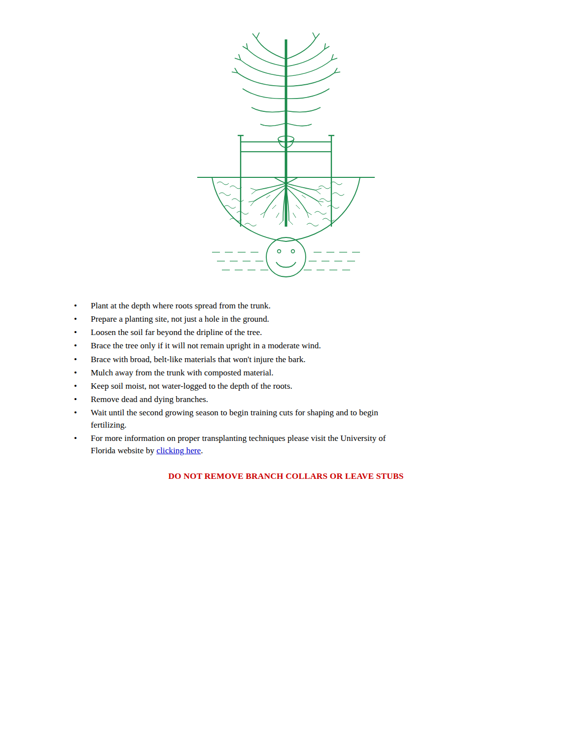Plant at the depth where roots spread from the trunk.
Prepare a planting site, not just a hole in the ground.
Loosen the soil far beyond the dripline of the tree.
Brace the tree only if it will not remain upright in a moderate wind.
Brace with broad, belt-like materials that won't injure the bark.
Mulch away from the trunk with composted material.
Keep soil moist, not water-logged to the depth of the roots.
Remove dead and dying branches.
Wait until the second growing season to begin training cuts for shaping and to begin fertilizing.
For more information on proper transplanting techniques please visit the University of Florida website by clicking here.
DO NOT REMOVE BRANCH COLLARS OR LEAVE STUBS